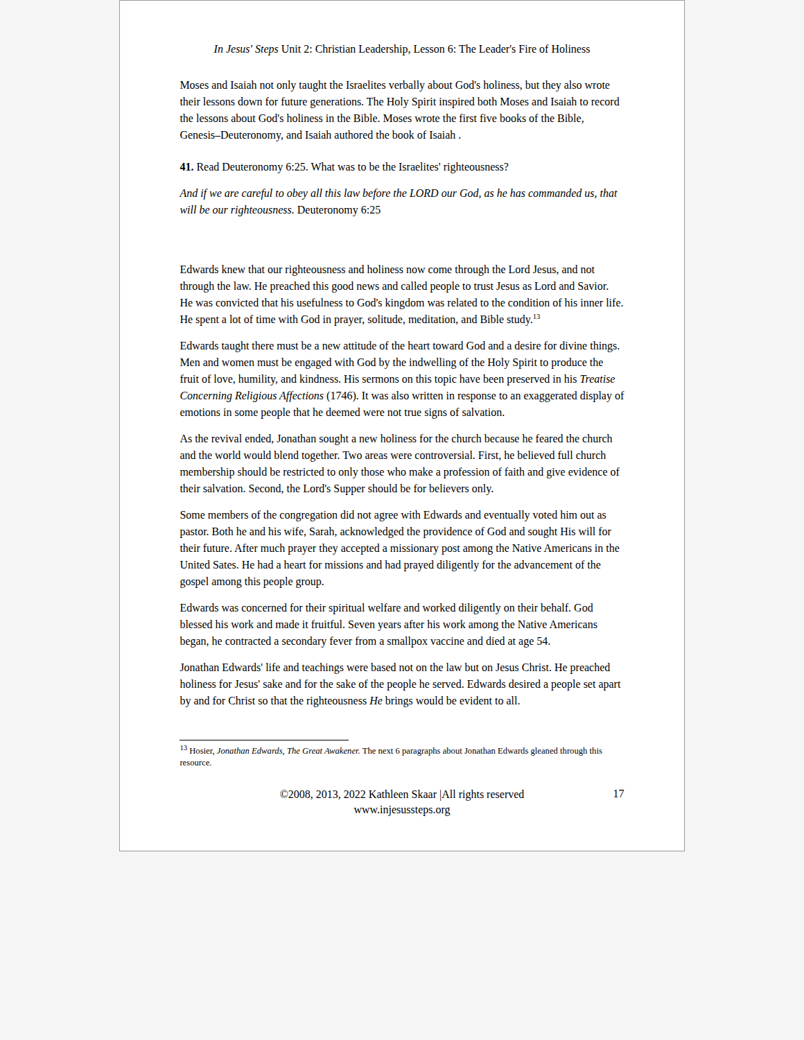In Jesus' Steps Unit 2: Christian Leadership, Lesson 6: The Leader's Fire of Holiness
Moses and Isaiah not only taught the Israelites verbally about God's holiness, but they also wrote their lessons down for future generations. The Holy Spirit inspired both Moses and Isaiah to record the lessons about God's holiness in the Bible. Moses wrote the first five books of the Bible, Genesis–Deuteronomy, and Isaiah authored the book of Isaiah .
41. Read Deuteronomy 6:25. What was to be the Israelites' righteousness?
And if we are careful to obey all this law before the LORD our God, as he has commanded us, that will be our righteousness. Deuteronomy 6:25
Edwards knew that our righteousness and holiness now come through the Lord Jesus, and not through the law. He preached this good news and called people to trust Jesus as Lord and Savior. He was convicted that his usefulness to God's kingdom was related to the condition of his inner life. He spent a lot of time with God in prayer, solitude, meditation, and Bible study.13
Edwards taught there must be a new attitude of the heart toward God and a desire for divine things. Men and women must be engaged with God by the indwelling of the Holy Spirit to produce the fruit of love, humility, and kindness. His sermons on this topic have been preserved in his Treatise Concerning Religious Affections (1746). It was also written in response to an exaggerated display of emotions in some people that he deemed were not true signs of salvation.
As the revival ended, Jonathan sought a new holiness for the church because he feared the church and the world would blend together. Two areas were controversial. First, he believed full church membership should be restricted to only those who make a profession of faith and give evidence of their salvation. Second, the Lord's Supper should be for believers only.
Some members of the congregation did not agree with Edwards and eventually voted him out as pastor. Both he and his wife, Sarah, acknowledged the providence of God and sought His will for their future. After much prayer they accepted a missionary post among the Native Americans in the United Sates. He had a heart for missions and had prayed diligently for the advancement of the gospel among this people group.
Edwards was concerned for their spiritual welfare and worked diligently on their behalf. God blessed his work and made it fruitful. Seven years after his work among the Native Americans began, he contracted a secondary fever from a smallpox vaccine and died at age 54.
Jonathan Edwards' life and teachings were based not on the law but on Jesus Christ. He preached holiness for Jesus' sake and for the sake of the people he served. Edwards desired a people set apart by and for Christ so that the righteousness He brings would be evident to all.
13 Hosier, Jonathan Edwards, The Great Awakener. The next 6 paragraphs about Jonathan Edwards gleaned through this resource.
©2008, 2013, 2022 Kathleen Skaar |All rights reserved
www.injesussteps.org
17